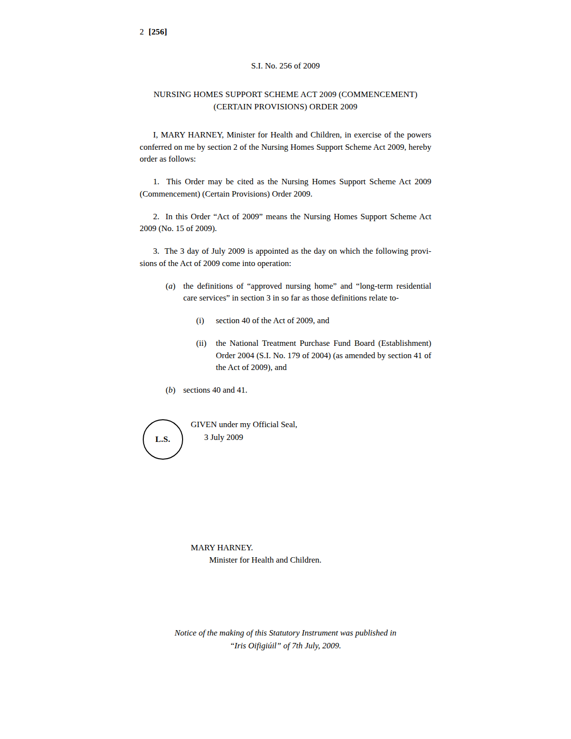2[256]
S.I. No. 256 of 2009
NURSING HOMES SUPPORT SCHEME ACT 2009 (COMMENCEMENT)
(CERTAIN PROVISIONS) ORDER 2009
I, MARY HARNEY, Minister for Health and Children, in exercise of the powers conferred on me by section 2 of the Nursing Homes Support Scheme Act 2009, hereby order as follows:
1. This Order may be cited as the Nursing Homes Support Scheme Act 2009 (Commencement) (Certain Provisions) Order 2009.
2. In this Order “Act of 2009” means the Nursing Homes Support Scheme Act 2009 (No. 15 of 2009).
3. The 3 day of July 2009 is appointed as the day on which the following provisions of the Act of 2009 come into operation:
(a) the definitions of “approved nursing home” and “long-term residential care services” in section 3 in so far as those definitions relate to-
(i) section 40 of the Act of 2009, and
(ii) the National Treatment Purchase Fund Board (Establishment) Order 2004 (S.I. No. 179 of 2004) (as amended by section 41 of the Act of 2009), and
(b) sections 40 and 41.
L.S.
GIVEN under my Official Seal, 3 July 2009
MARY HARNEY. Minister for Health and Children.
Notice of the making of this Statutory Instrument was published in
“Iris Oifigiúil” of 7th July, 2009.